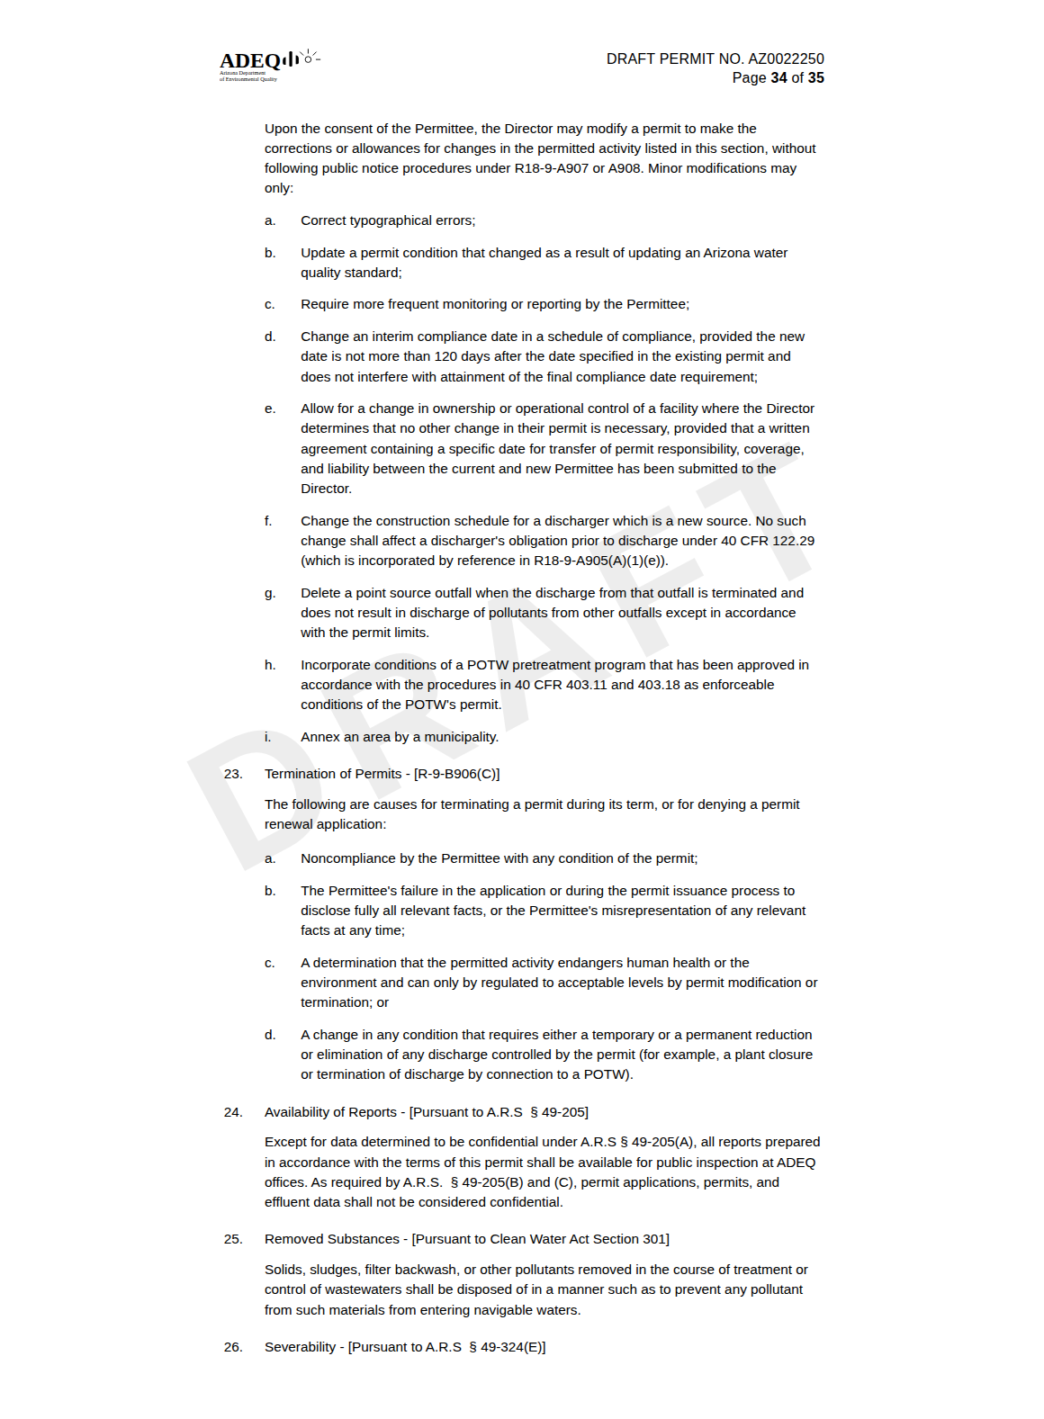DRAFT
ADEQ Arizona Department of Environmental Quality
DRAFT PERMIT NO. AZ0022250
Page 34 of 35
Upon the consent of the Permittee, the Director may modify a permit to make the corrections or allowances for changes in the permitted activity listed in this section, without following public notice procedures under R18-9-A907 or A908. Minor modifications may only:
a.
Correct typographical errors;
b.
Update a permit condition that changed as a result of updating an Arizona water quality standard;
c.
Require more frequent monitoring or reporting by the Permittee;
d.
Change an interim compliance date in a schedule of compliance, provided the new date is not more than 120 days after the date specified in the existing permit and does not interfere with attainment of the final compliance date requirement;
e.
Allow for a change in ownership or operational control of a facility where the Director determines that no other change in their permit is necessary, provided that a written agreement containing a specific date for transfer of permit responsibility, coverage, and liability between the current and new Permittee has been submitted to the Director.
f.
Change the construction schedule for a discharger which is a new source. No such change shall affect a discharger's obligation prior to discharge under 40 CFR 122.29 (which is incorporated by reference in R18-9-A905(A)(1)(e)).
g.
Delete a point source outfall when the discharge from that outfall is terminated and does not result in discharge of pollutants from other outfalls except in accordance with the permit limits.
h.
Incorporate conditions of a POTW pretreatment program that has been approved in accordance with the procedures in 40 CFR 403.11 and 403.18 as enforceable conditions of the POTW's permit.
i.
Annex an area by a municipality.
23.
Termination of Permits - [R-9-B906(C)]
The following are causes for terminating a permit during its term, or for denying a permit renewal application:
a.
Noncompliance by the Permittee with any condition of the permit;
b.
The Permittee's failure in the application or during the permit issuance process to disclose fully all relevant facts, or the Permittee's misrepresentation of any relevant facts at any time;
c.
A determination that the permitted activity endangers human health or the environment and can only by regulated to acceptable levels by permit modification or termination; or
d.
A change in any condition that requires either a temporary or a permanent reduction or elimination of any discharge controlled by the permit (for example, a plant closure or termination of discharge by connection to a POTW).
24.
Availability of Reports - [Pursuant to A.R.S § 49-205]
Except for data determined to be confidential under A.R.S § 49-205(A), all reports prepared in accordance with the terms of this permit shall be available for public inspection at ADEQ offices. As required by A.R.S. § 49-205(B) and (C), permit applications, permits, and effluent data shall not be considered confidential.
25.
Removed Substances - [Pursuant to Clean Water Act Section 301]
Solids, sludges, filter backwash, or other pollutants removed in the course of treatment or control of wastewaters shall be disposed of in a manner such as to prevent any pollutant from such materials from entering navigable waters.
26.
Severability - [Pursuant to A.R.S § 49-324(E)]